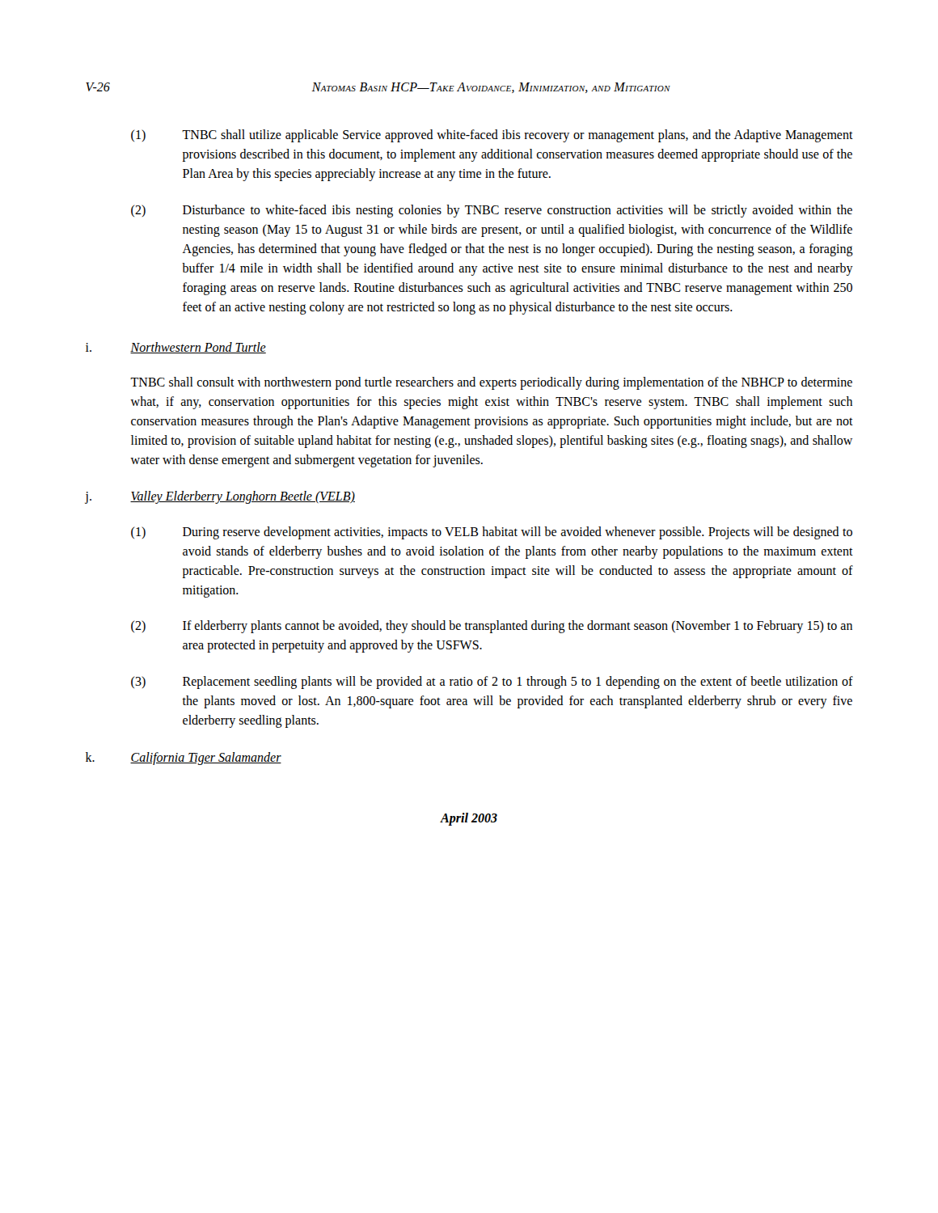V-26 Natomas Basin HCP—Take Avoidance, Minimization, and Mitigation
(1) TNBC shall utilize applicable Service approved white-faced ibis recovery or management plans, and the Adaptive Management provisions described in this document, to implement any additional conservation measures deemed appropriate should use of the Plan Area by this species appreciably increase at any time in the future.
(2) Disturbance to white-faced ibis nesting colonies by TNBC reserve construction activities will be strictly avoided within the nesting season (May 15 to August 31 or while birds are present, or until a qualified biologist, with concurrence of the Wildlife Agencies, has determined that young have fledged or that the nest is no longer occupied). During the nesting season, a foraging buffer 1/4 mile in width shall be identified around any active nest site to ensure minimal disturbance to the nest and nearby foraging areas on reserve lands. Routine disturbances such as agricultural activities and TNBC reserve management within 250 feet of an active nesting colony are not restricted so long as no physical disturbance to the nest site occurs.
i.
Northwestern Pond Turtle
TNBC shall consult with northwestern pond turtle researchers and experts periodically during implementation of the NBHCP to determine what, if any, conservation opportunities for this species might exist within TNBC's reserve system. TNBC shall implement such conservation measures through the Plan's Adaptive Management provisions as appropriate. Such opportunities might include, but are not limited to, provision of suitable upland habitat for nesting (e.g., unshaded slopes), plentiful basking sites (e.g., floating snags), and shallow water with dense emergent and submergent vegetation for juveniles.
j.
Valley Elderberry Longhorn Beetle (VELB)
(1) During reserve development activities, impacts to VELB habitat will be avoided whenever possible. Projects will be designed to avoid stands of elderberry bushes and to avoid isolation of the plants from other nearby populations to the maximum extent practicable. Pre-construction surveys at the construction impact site will be conducted to assess the appropriate amount of mitigation.
(2) If elderberry plants cannot be avoided, they should be transplanted during the dormant season (November 1 to February 15) to an area protected in perpetuity and approved by the USFWS.
(3) Replacement seedling plants will be provided at a ratio of 2 to 1 through 5 to 1 depending on the extent of beetle utilization of the plants moved or lost. An 1,800-square foot area will be provided for each transplanted elderberry shrub or every five elderberry seedling plants.
k.
California Tiger Salamander
April 2003